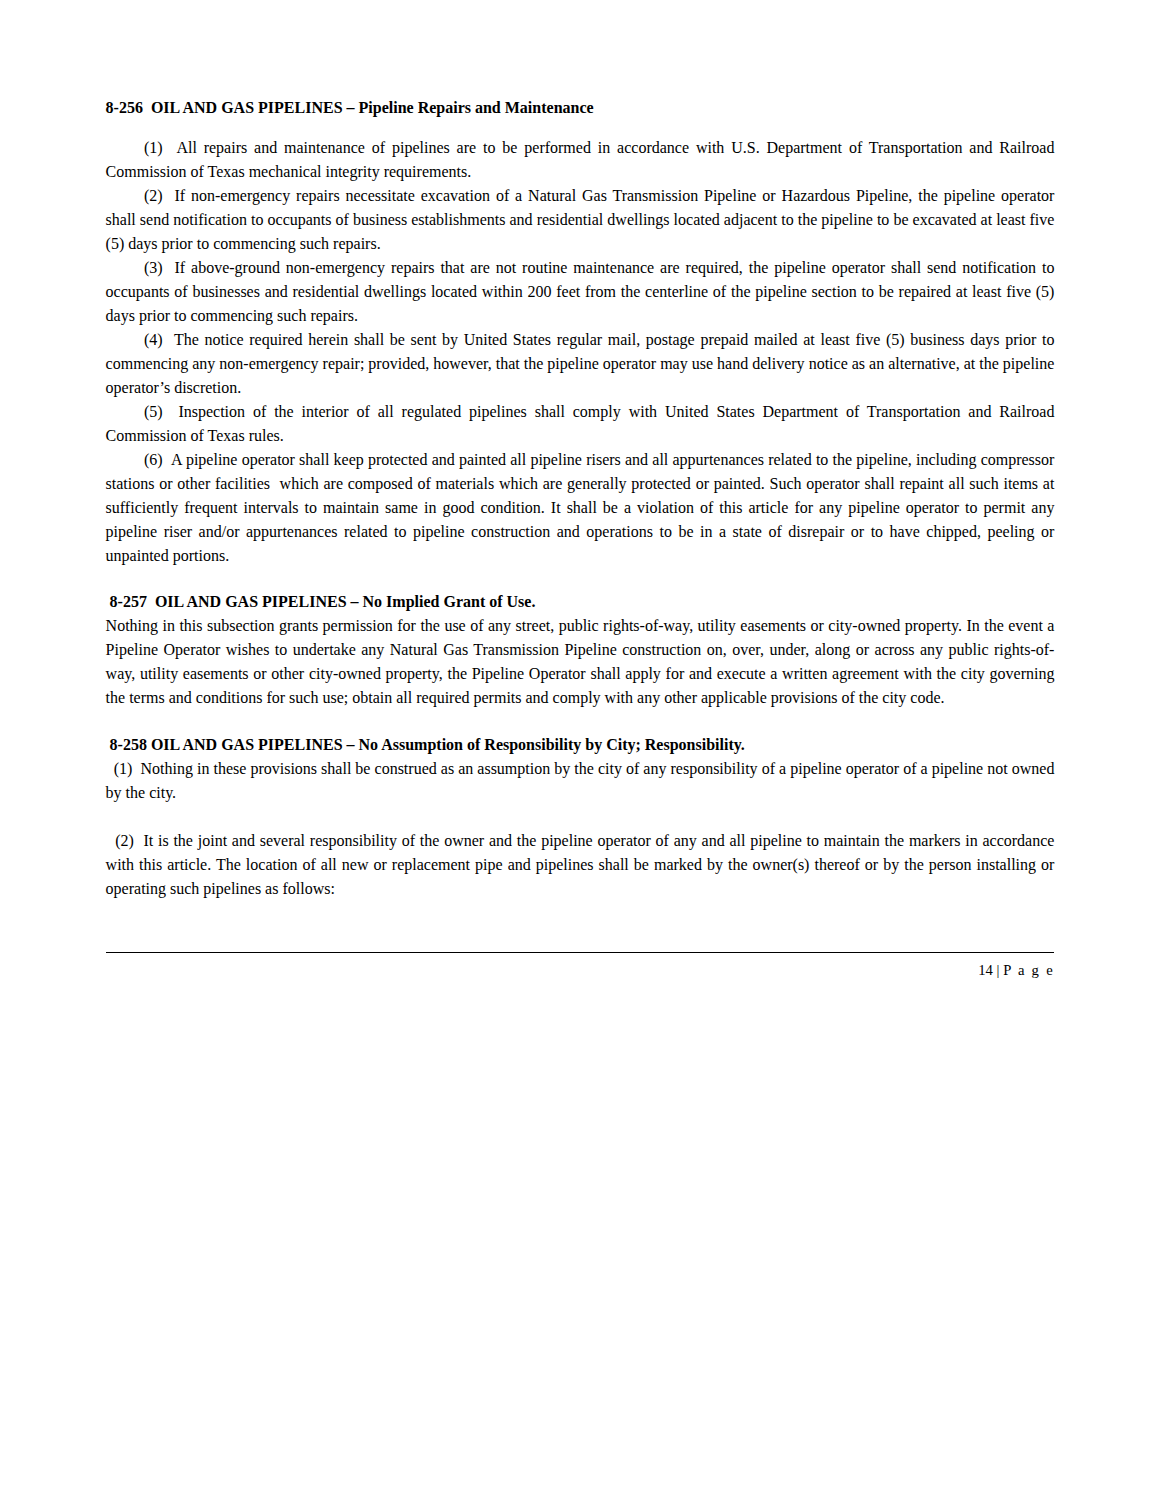8-256 OIL AND GAS PIPELINES – Pipeline Repairs and Maintenance
(1) All repairs and maintenance of pipelines are to be performed in accordance with U.S. Department of Transportation and Railroad Commission of Texas mechanical integrity requirements.
(2) If non-emergency repairs necessitate excavation of a Natural Gas Transmission Pipeline or Hazardous Pipeline, the pipeline operator shall send notification to occupants of business establishments and residential dwellings located adjacent to the pipeline to be excavated at least five (5) days prior to commencing such repairs.
(3) If above-ground non-emergency repairs that are not routine maintenance are required, the pipeline operator shall send notification to occupants of businesses and residential dwellings located within 200 feet from the centerline of the pipeline section to be repaired at least five (5) days prior to commencing such repairs.
(4) The notice required herein shall be sent by United States regular mail, postage prepaid mailed at least five (5) business days prior to commencing any non-emergency repair; provided, however, that the pipeline operator may use hand delivery notice as an alternative, at the pipeline operator’s discretion.
(5) Inspection of the interior of all regulated pipelines shall comply with United States Department of Transportation and Railroad Commission of Texas rules.
(6) A pipeline operator shall keep protected and painted all pipeline risers and all appurtenances related to the pipeline, including compressor stations or other facilities which are composed of materials which are generally protected or painted. Such operator shall repaint all such items at sufficiently frequent intervals to maintain same in good condition. It shall be a violation of this article for any pipeline operator to permit any pipeline riser and/or appurtenances related to pipeline construction and operations to be in a state of disrepair or to have chipped, peeling or unpainted portions.
8-257 OIL AND GAS PIPELINES – No Implied Grant of Use.
Nothing in this subsection grants permission for the use of any street, public rights-of-way, utility easements or city-owned property. In the event a Pipeline Operator wishes to undertake any Natural Gas Transmission Pipeline construction on, over, under, along or across any public rights-of-way, utility easements or other city-owned property, the Pipeline Operator shall apply for and execute a written agreement with the city governing the terms and conditions for such use; obtain all required permits and comply with any other applicable provisions of the city code.
8-258 OIL AND GAS PIPELINES – No Assumption of Responsibility by City; Responsibility.
(1) Nothing in these provisions shall be construed as an assumption by the city of any responsibility of a pipeline operator of a pipeline not owned by the city.
(2) It is the joint and several responsibility of the owner and the pipeline operator of any and all pipeline to maintain the markers in accordance with this article. The location of all new or replacement pipe and pipelines shall be marked by the owner(s) thereof or by the person installing or operating such pipelines as follows:
14 | P a g e